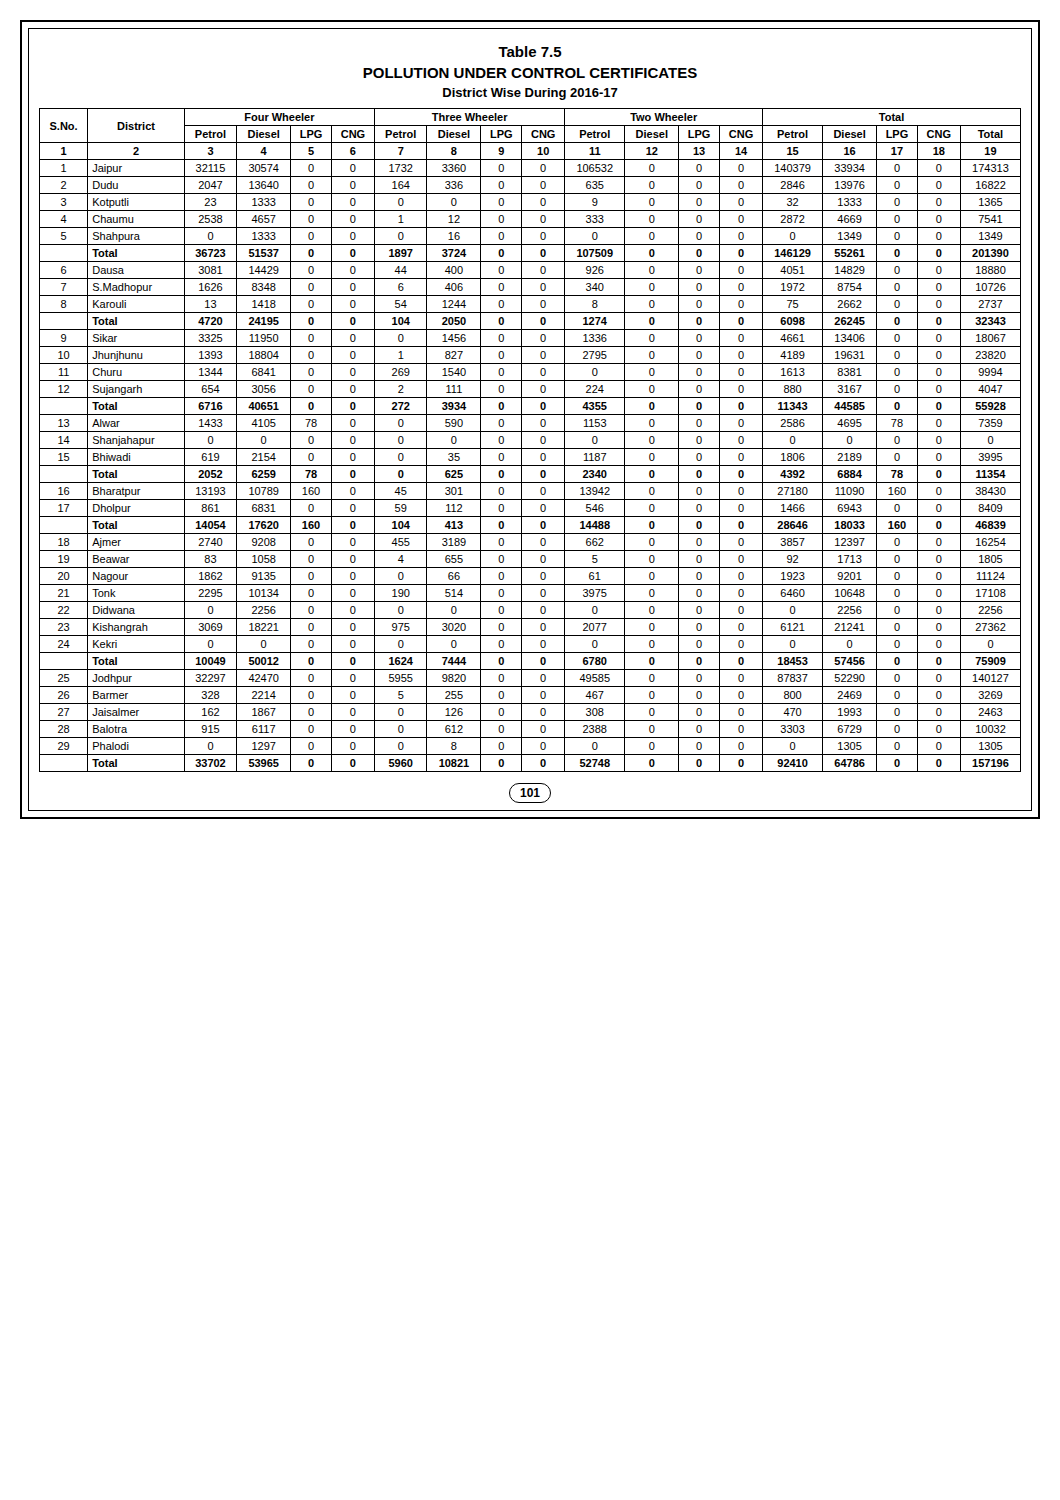Table 7.5
POLLUTION UNDER CONTROL CERTIFICATES
District Wise During 2016-17
| S.No. | District | Four Wheeler | Three Wheeler | Two Wheeler | Total |
| --- | --- | --- | --- | --- | --- |
| Petrol | Diesel | LPG | CNG | Petrol | Diesel | LPG | CNG | Petrol | Diesel | LPG | CNG | Petrol | Diesel | LPG | CNG | Total |
| 1 | 2 | 3 | 4 | 5 | 6 | 7 | 8 | 9 | 10 | 11 | 12 | 13 | 14 | 15 | 16 | 17 | 18 | 19 |
| 1 | Jaipur | 32115 | 30574 | 0 | 0 | 1732 | 3360 | 0 | 0 | 106532 | 0 | 0 | 0 | 140379 | 33934 | 0 | 0 | 174313 |
| 2 | Dudu | 2047 | 13640 | 0 | 0 | 164 | 336 | 0 | 0 | 635 | 0 | 0 | 0 | 2846 | 13976 | 0 | 0 | 16822 |
| 3 | Kotputli | 23 | 1333 | 0 | 0 | 0 | 0 | 0 | 0 | 9 | 0 | 0 | 0 | 32 | 1333 | 0 | 0 | 1365 |
| 4 | Chaumu | 2538 | 4657 | 0 | 0 | 1 | 12 | 0 | 0 | 333 | 0 | 0 | 0 | 2872 | 4669 | 0 | 0 | 7541 |
| 5 | Shahpura | 0 | 1333 | 0 | 0 | 0 | 16 | 0 | 0 | 0 | 0 | 0 | 0 | 0 | 1349 | 0 | 0 | 1349 |
| | Total | 36723 | 51537 | 0 | 0 | 1897 | 3724 | 0 | 0 | 107509 | 0 | 0 | 0 | 146129 | 55261 | 0 | 0 | 201390 |
| 6 | Dausa | 3081 | 14429 | 0 | 0 | 44 | 400 | 0 | 0 | 926 | 0 | 0 | 0 | 4051 | 14829 | 0 | 0 | 18880 |
| 7 | S.Madhopur | 1626 | 8348 | 0 | 0 | 6 | 406 | 0 | 0 | 340 | 0 | 0 | 0 | 1972 | 8754 | 0 | 0 | 10726 |
| 8 | Karouli | 13 | 1418 | 0 | 0 | 54 | 1244 | 0 | 0 | 8 | 0 | 0 | 0 | 75 | 2662 | 0 | 0 | 2737 |
| | Total | 4720 | 24195 | 0 | 0 | 104 | 2050 | 0 | 0 | 1274 | 0 | 0 | 0 | 6098 | 26245 | 0 | 0 | 32343 |
| 9 | Sikar | 3325 | 11950 | 0 | 0 | 0 | 1456 | 0 | 0 | 1336 | 0 | 0 | 0 | 4661 | 13406 | 0 | 0 | 18067 |
| 10 | Jhunjhunu | 1393 | 18804 | 0 | 0 | 1 | 827 | 0 | 0 | 2795 | 0 | 0 | 0 | 4189 | 19631 | 0 | 0 | 23820 |
| 11 | Churu | 1344 | 6841 | 0 | 0 | 269 | 1540 | 0 | 0 | 0 | 0 | 0 | 0 | 1613 | 8381 | 0 | 0 | 9994 |
| 12 | Sujangarh | 654 | 3056 | 0 | 0 | 2 | 111 | 0 | 0 | 224 | 0 | 0 | 0 | 880 | 3167 | 0 | 0 | 4047 |
| | Total | 6716 | 40651 | 0 | 0 | 272 | 3934 | 0 | 0 | 4355 | 0 | 0 | 0 | 11343 | 44585 | 0 | 0 | 55928 |
| 13 | Alwar | 1433 | 4105 | 78 | 0 | 0 | 590 | 0 | 0 | 1153 | 0 | 0 | 0 | 2586 | 4695 | 78 | 0 | 7359 |
| 14 | Shanjahapur | 0 | 0 | 0 | 0 | 0 | 0 | 0 | 0 | 0 | 0 | 0 | 0 | 0 | 0 | 0 | 0 | 0 |
| 15 | Bhiwadi | 619 | 2154 | 0 | 0 | 0 | 35 | 0 | 0 | 1187 | 0 | 0 | 0 | 1806 | 2189 | 0 | 0 | 3995 |
| | Total | 2052 | 6259 | 78 | 0 | 0 | 625 | 0 | 0 | 2340 | 0 | 0 | 0 | 4392 | 6884 | 78 | 0 | 11354 |
| 16 | Bharatpur | 13193 | 10789 | 160 | 0 | 45 | 301 | 0 | 0 | 13942 | 0 | 0 | 0 | 27180 | 11090 | 160 | 0 | 38430 |
| 17 | Dholpur | 861 | 6831 | 0 | 0 | 59 | 112 | 0 | 0 | 546 | 0 | 0 | 0 | 1466 | 6943 | 0 | 0 | 8409 |
| | Total | 14054 | 17620 | 160 | 0 | 104 | 413 | 0 | 0 | 14488 | 0 | 0 | 0 | 28646 | 18033 | 160 | 0 | 46839 |
| 18 | Ajmer | 2740 | 9208 | 0 | 0 | 455 | 3189 | 0 | 0 | 662 | 0 | 0 | 0 | 3857 | 12397 | 0 | 0 | 16254 |
| 19 | Beawar | 83 | 1058 | 0 | 0 | 4 | 655 | 0 | 0 | 5 | 0 | 0 | 0 | 92 | 1713 | 0 | 0 | 1805 |
| 20 | Nagour | 1862 | 9135 | 0 | 0 | 0 | 66 | 0 | 0 | 61 | 0 | 0 | 0 | 1923 | 9201 | 0 | 0 | 11124 |
| 21 | Tonk | 2295 | 10134 | 0 | 0 | 190 | 514 | 0 | 0 | 3975 | 0 | 0 | 0 | 6460 | 10648 | 0 | 0 | 17108 |
| 22 | Didwana | 0 | 2256 | 0 | 0 | 0 | 0 | 0 | 0 | 0 | 0 | 0 | 0 | 0 | 2256 | 0 | 0 | 2256 |
| 23 | Kishangrah | 3069 | 18221 | 0 | 0 | 975 | 3020 | 0 | 0 | 2077 | 0 | 0 | 0 | 6121 | 21241 | 0 | 0 | 27362 |
| 24 | Kekri | 0 | 0 | 0 | 0 | 0 | 0 | 0 | 0 | 0 | 0 | 0 | 0 | 0 | 0 | 0 | 0 | 0 |
| | Total | 10049 | 50012 | 0 | 0 | 1624 | 7444 | 0 | 0 | 6780 | 0 | 0 | 0 | 18453 | 57456 | 0 | 0 | 75909 |
| 25 | Jodhpur | 32297 | 42470 | 0 | 0 | 5955 | 9820 | 0 | 0 | 49585 | 0 | 0 | 0 | 87837 | 52290 | 0 | 0 | 140127 |
| 26 | Barmer | 328 | 2214 | 0 | 0 | 5 | 255 | 0 | 0 | 467 | 0 | 0 | 0 | 800 | 2469 | 0 | 0 | 3269 |
| 27 | Jaisalmer | 162 | 1867 | 0 | 0 | 0 | 126 | 0 | 0 | 308 | 0 | 0 | 0 | 470 | 1993 | 0 | 0 | 2463 |
| 28 | Balotra | 915 | 6117 | 0 | 0 | 0 | 612 | 0 | 0 | 2388 | 0 | 0 | 0 | 3303 | 6729 | 0 | 0 | 10032 |
| 29 | Phalodi | 0 | 1297 | 0 | 0 | 0 | 8 | 0 | 0 | 0 | 0 | 0 | 0 | 0 | 1305 | 0 | 0 | 1305 |
| | Total | 33702 | 53965 | 0 | 0 | 5960 | 10821 | 0 | 0 | 52748 | 0 | 0 | 0 | 92410 | 64786 | 0 | 0 | 157196 |
101